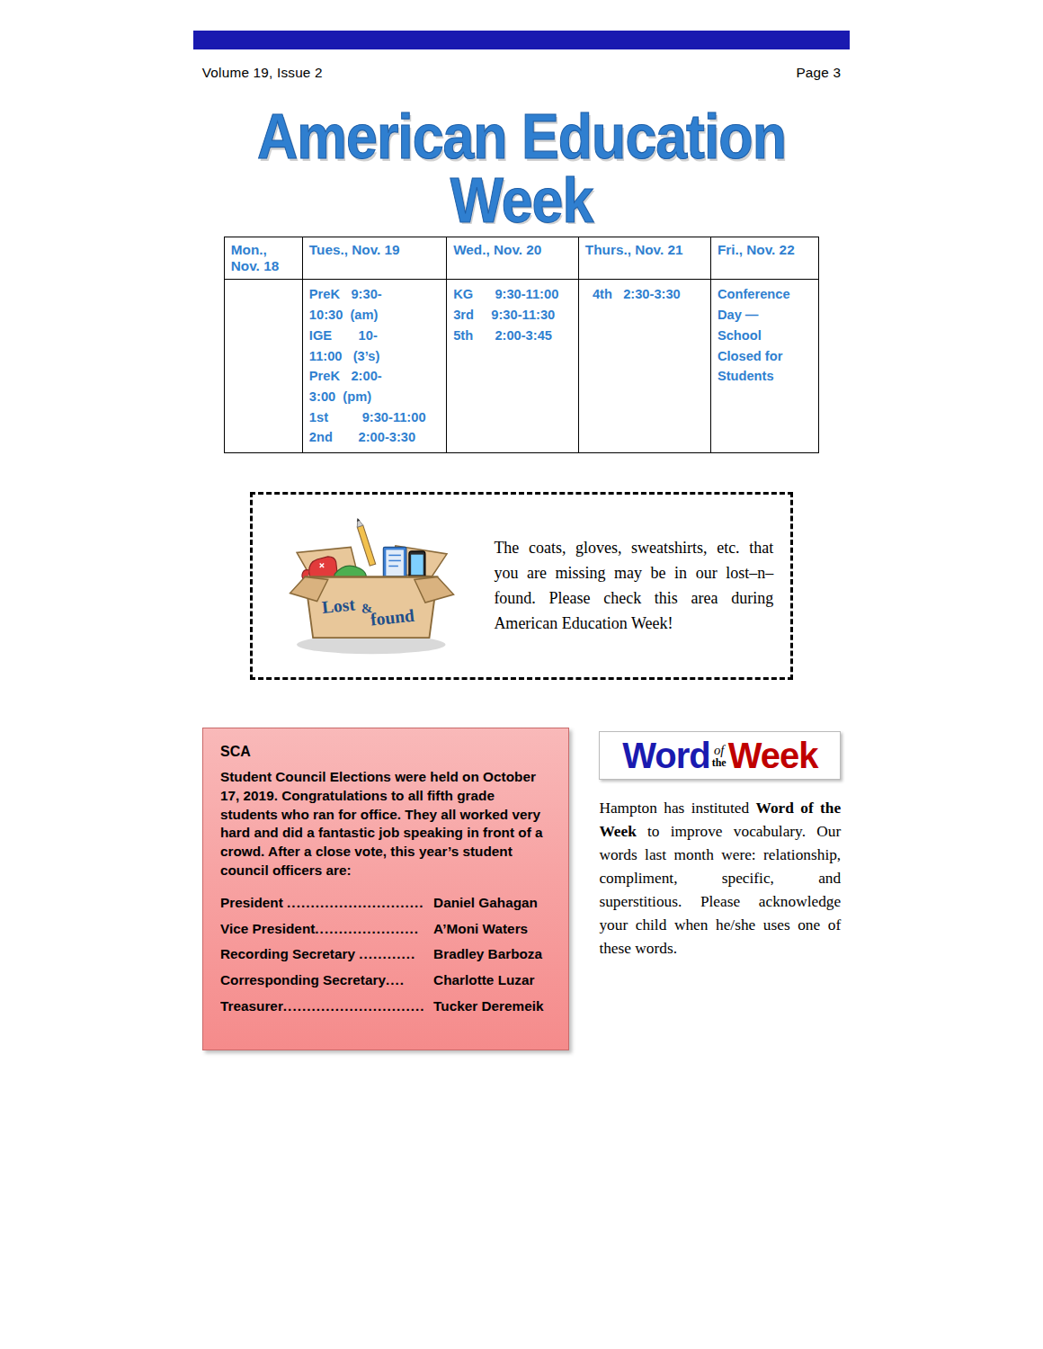Volume 19, Issue 2
Page 3
American Education Week
| Mon., Nov. 18 | Tues., Nov. 19 | Wed., Nov. 20 | Thurs., Nov. 21 | Fri., Nov. 22 |
| --- | --- | --- | --- | --- |
| | PreK 9:30-10:30 (am) IGE 10-11:00 (3’s) PreK 2:00-3:00 (pm) 1st 9:30-11:00 2nd 2:00-3:30 | KG 9:30-11:00 3rd 9:30-11:30 5th 2:00-3:45 | 4th 2:30-3:30 | Conference Day — School Closed for Students |
Lost found &
The coats, gloves, sweatshirts, etc. that you are missing may be in our lost–n–found. Please check this area during American Education Week!
SCA
Student Council Elections were held on October 17, 2019. Congratulations to all fifth grade students who ran for office. They all worked very hard and did a fantastic job speaking in front of a crowd. After a close vote, this year’s student council officers are:
President .............................. Daniel Gahagan
Vice President...................... A’Moni Waters
Recording Secretary ............ Bradley Barboza
Corresponding Secretary.... Charlotte Luzar
Treasurer.............................. Tucker Deremeik
Word of the Week
Hampton has instituted Word of the Week to improve vocabulary. Our words last month were: relationship, compliment, specific, and superstitious. Please acknowledge your child when he/she uses one of these words.